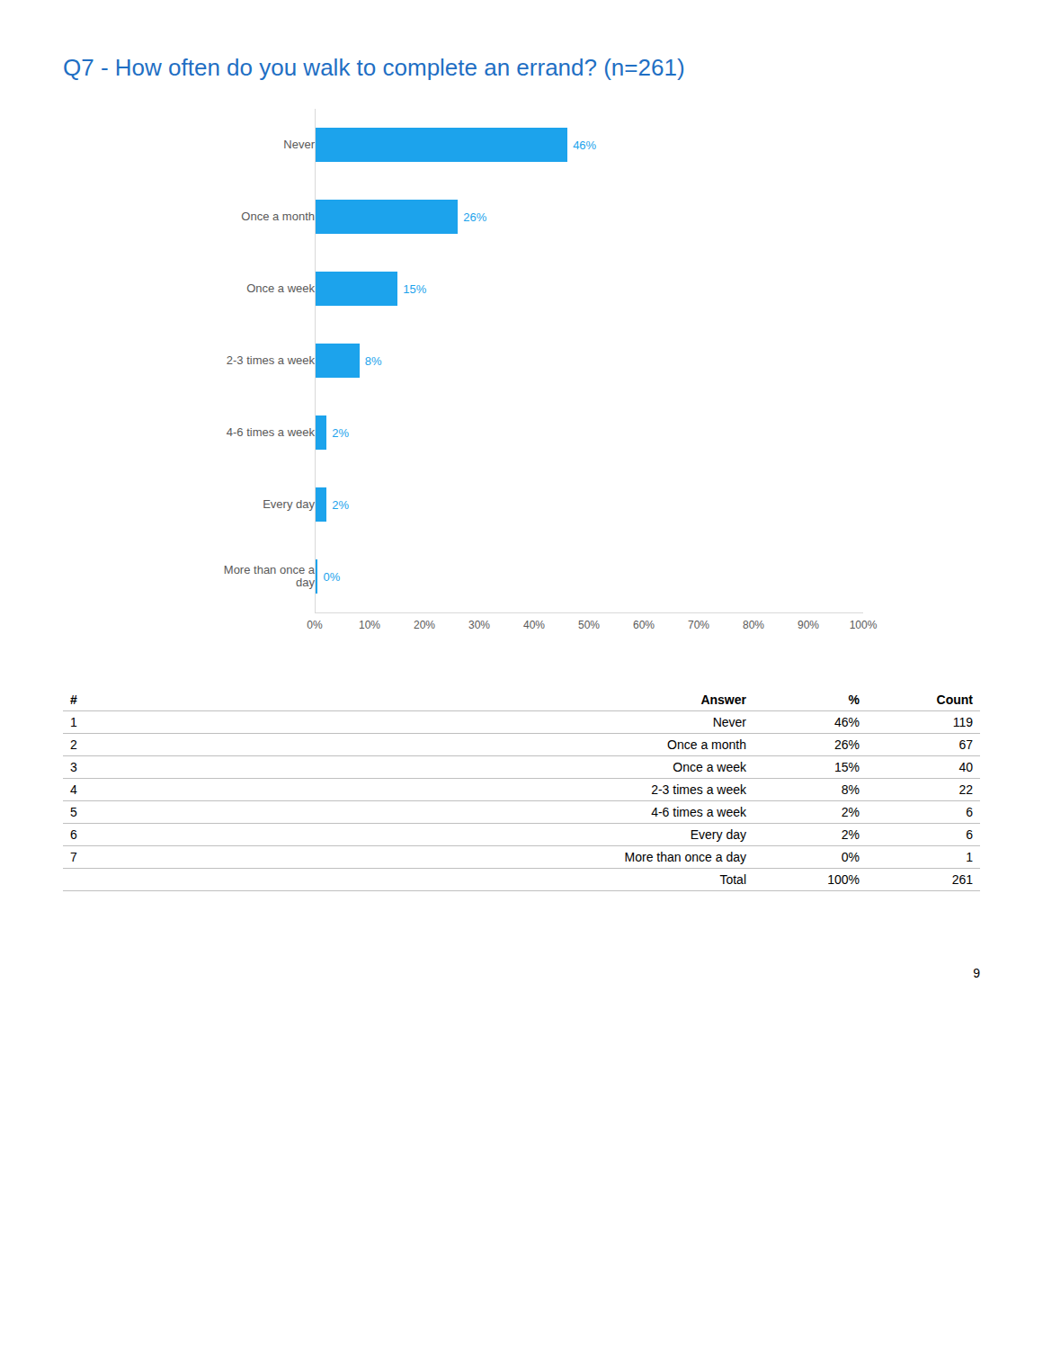Q7 - How often do you walk to complete an errand? (n=261)
| Never | 46% |
| Once a month | 26% |
| Once a week | 15% |
| 2-3 times a week | 8% |
| 4-6 times a week | 2% |
| Every day | 2% |
| More than once a day | 0% |
0% 10% 20% 30% 40% 50% 60% 70% 80% 90% 100%
| # | Answer | % | Count |
| --- | --- | --- | --- |
| 1 | Never | 46% | 119 |
| 2 | Once a month | 26% | 67 |
| 3 | Once a week | 15% | 40 |
| 4 | 2-3 times a week | 8% | 22 |
| 5 | 4-6 times a week | 2% | 6 |
| 6 | Every day | 2% | 6 |
| 7 | More than once a day | 0% | 1 |
| | Total | 100% | 261 |
9